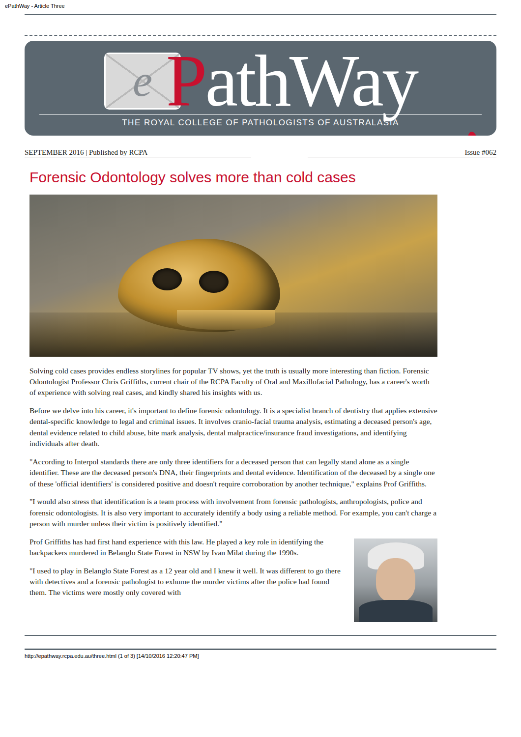ePathWay - Article Three
e
Path Way
THE ROYAL COLLEGE OF PATHOLOGISTS OF AUSTRALASIA
SEPTEMBER 2016 | Published by RCPA
Issue #062
Forensic Odontology solves more than cold cases
Solving cold cases provides endless storylines for popular TV shows, yet the truth is usually more interesting than fiction. Forensic Odontologist Professor Chris Griffiths, current chair of the RCPA Faculty of Oral and Maxillofacial Pathology, has a career's worth of experience with solving real cases, and kindly shared his insights with us.
Before we delve into his career, it's important to define forensic odontology. It is a specialist branch of dentistry that applies extensive dental-specific knowledge to legal and criminal issues. It involves cranio-facial trauma analysis, estimating a deceased person's age, dental evidence related to child abuse, bite mark analysis, dental malpractice/insurance fraud investigations, and identifying individuals after death.
"According to Interpol standards there are only three identifiers for a deceased person that can legally stand alone as a single identifier. These are the deceased person's DNA, their fingerprints and dental evidence. Identification of the deceased by a single one of these 'official identifiers' is considered positive and doesn't require corroboration by another technique," explains Prof Griffiths.
"I would also stress that identification is a team process with involvement from forensic pathologists, anthropologists, police and forensic odontologists. It is also very important to accurately identify a body using a reliable method. For example, you can't charge a person with murder unless their victim is positively identified."
Prof Griffiths has had first hand experience with this law. He played a key role in identifying the backpackers murdered in Belanglo State Forest in NSW by Ivan Milat during the 1990s.
"I used to play in Belanglo State Forest as a 12 year old and I knew it well. It was different to go there with detectives and a forensic pathologist to exhume the murder victims after the police had found them. The victims were mostly only covered with
http://epathway.rcpa.edu.au/three.html (1 of 3) [14/10/2016 12:20:47 PM]